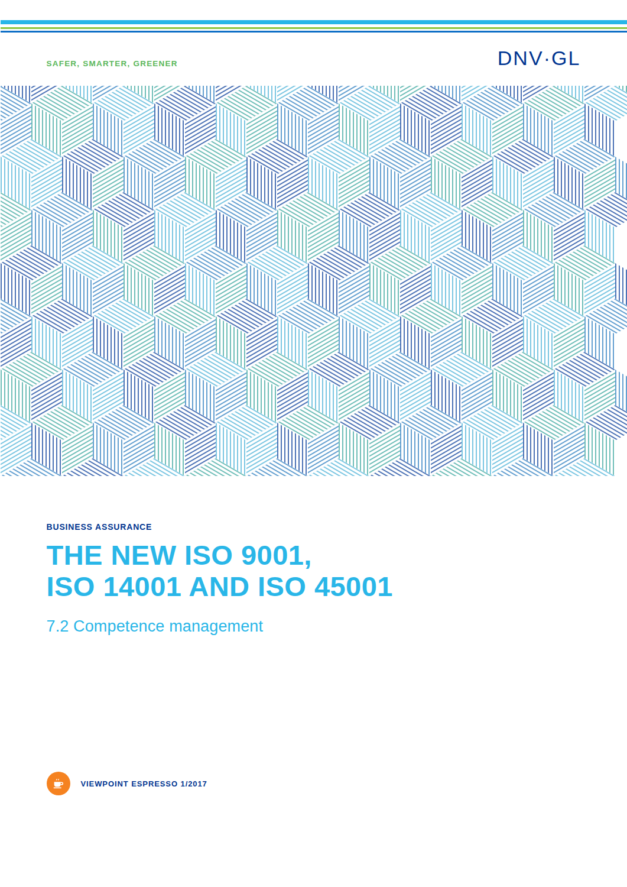Safer, Smarter, Greener
DNV·GL
Business Assurance
The new ISO 9001,
ISO 14001 and ISO 45001
7.2 Competence management
Viewpoint Espresso 1/2017